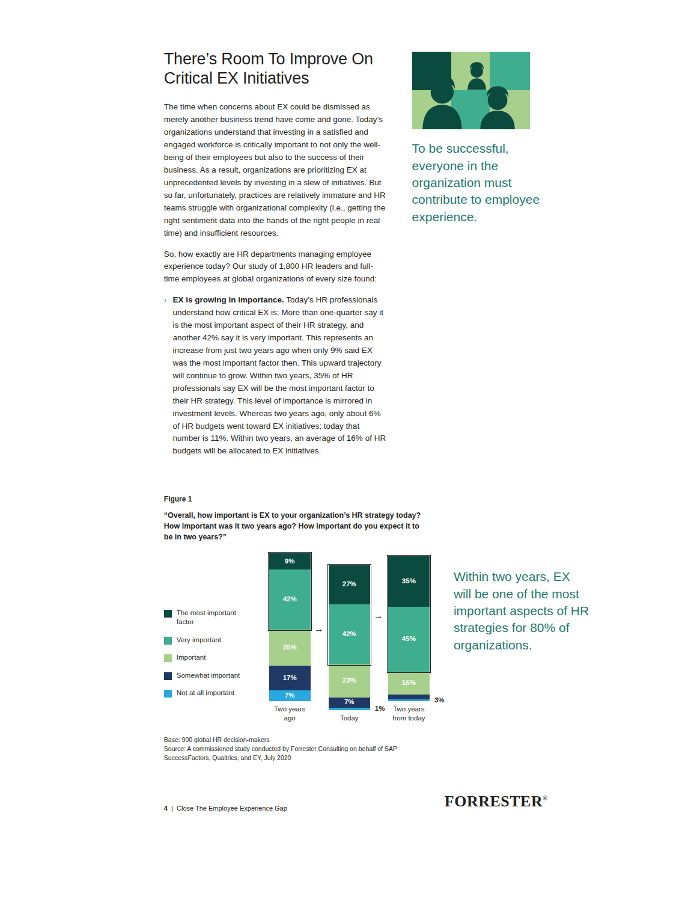There’s Room To Improve On Critical EX Initiatives
The time when concerns about EX could be dismissed as merely another business trend have come and gone. Today’s organizations understand that investing in a satisfied and engaged workforce is critically important to not only the well-being of their employees but also to the success of their business. As a result, organizations are prioritizing EX at unprecedented levels by investing in a slew of initiatives. But so far, unfortunately, practices are relatively immature and HR teams struggle with organizational complexity (i.e., getting the right sentiment data into the hands of the right people in real time) and insufficient resources.
So, how exactly are HR departments managing employee experience today? Our study of 1,800 HR leaders and full-time employees at global organizations of every size found:
›
EX is growing in importance. Today’s HR professionals understand how critical EX is: More than one-quarter say it is the most important aspect of their HR strategy, and another 42% say it is very important. This represents an increase from just two years ago when only 9% said EX was the most important factor then. This upward trajectory will continue to grow. Within two years, 35% of HR professionals say EX will be the most important factor to their HR strategy. This level of importance is mirrored in investment levels. Whereas two years ago, only about 6% of HR budgets went toward EX initiatives; today that number is 11%. Within two years, an average of 16% of HR budgets will be allocated to EX initiatives.
To be successful, everyone in the organization must contribute to employee experience.
Figure 1
“Overall, how important is EX to your organization’s HR strategy today? How important was it two years ago? How important do you expect it to be in two years?”
The most important factor
Very important
Important
Somewhat important
Not at all important
9%
42%
25%
17%
7%
Two years ago
→
27%
42%
23%
7%
1%
Today
→
35%
45%
16%
3%
Two years
from today
Base: 900 global HR decision-makers
Source: A commissioned study conducted by Forrester Consulting on behalf of SAP SuccessFactors, Qualtrics, and EY, July 2020
Within two years, EX will be one of the most important aspects of HR strategies for 80% of organizations.
4 | Close The Employee Experience Gap
FORRESTER®